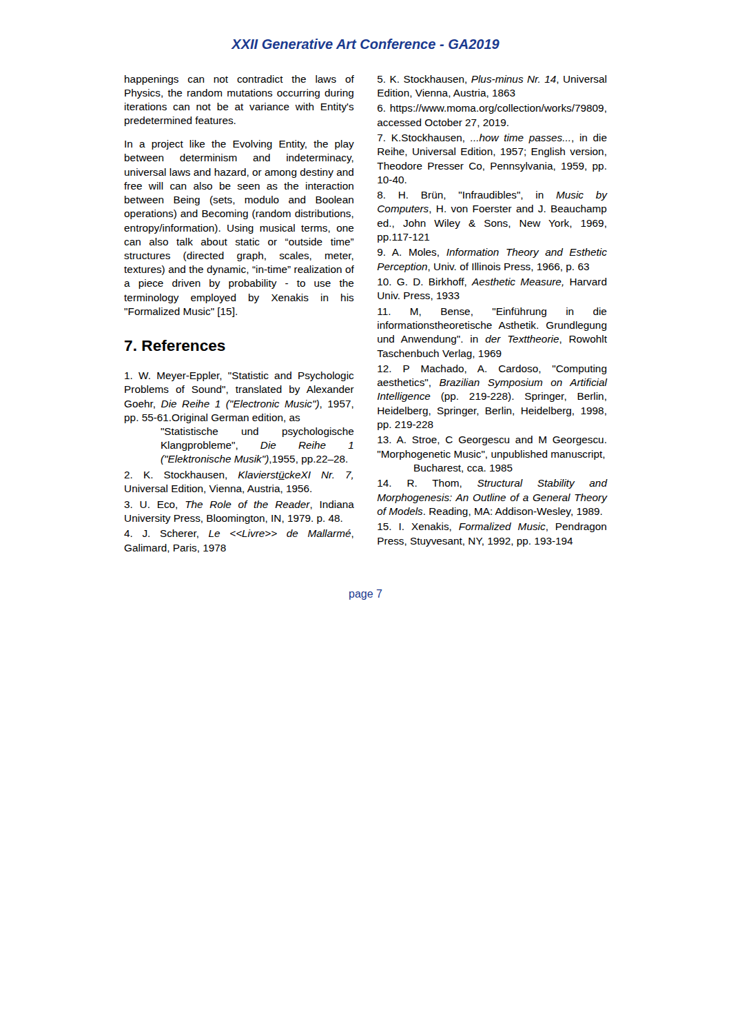XXII Generative Art Conference - GA2019
happenings can not contradict the laws of Physics, the random mutations occurring during iterations can not be at variance with Entity's predetermined features.
In a project like the Evolving Entity, the play between determinism and indeterminacy, universal laws and hazard, or among destiny and free will can also be seen as the interaction between Being (sets, modulo and Boolean operations) and Becoming (random distributions, entropy/information). Using musical terms, one can also talk about static or “outside time” structures (directed graph, scales, meter, textures) and the dynamic, “in-time” realization of a piece driven by probability - to use the terminology employed by Xenakis in his "Formalized Music" [15].
7. References
1. W. Meyer-Eppler, "Statistic and Psychologic Problems of Sound", translated by Alexander Goehr, Die Reihe 1 ("Electronic Music"), 1957, pp. 55-61.Original German edition, as "Statistische und psychologische Klangprobleme", Die Reihe 1 ("Elektronische Musik"),1955, pp.22–28.
2. K. Stockhausen, KlavierstückeXI Nr. 7, Universal Edition, Vienna, Austria, 1956.
3. U. Eco, The Role of the Reader, Indiana University Press, Bloomington, IN, 1979. p. 48.
4. J. Scherer, Le <<Livre>> de Mallarmé, Galimard, Paris, 1978
5. K. Stockhausen, Plus-minus Nr. 14, Universal Edition, Vienna, Austria, 1863
6. https://www.moma.org/collection/works/79809, accessed October 27, 2019.
7. K.Stockhausen, ...how time passes..., in die Reihe, Universal Edition, 1957; English version, Theodore Presser Co, Pennsylvania, 1959, pp. 10-40.
8. H. Brün, "Infraudibles", in Music by Computers, H. von Foerster and J. Beauchamp ed., John Wiley & Sons, New York, 1969, pp.117-121
9. A. Moles, Information Theory and Esthetic Perception, Univ. of Illinois Press, 1966, p. 63
10. G. D. Birkhoff, Aesthetic Measure, Harvard Univ. Press, 1933
11. M, Bense, "Einführung in die informationstheoretische Asthetik. Grundlegung und Anwendung". in der Texttheorie, Rowohlt Taschenbuch Verlag, 1969
12. P Machado, A. Cardoso, "Computing aesthetics", Brazilian Symposium on Artificial Intelligence (pp. 219-228). Springer, Berlin, Heidelberg, Springer, Berlin, Heidelberg, 1998, pp. 219-228
13. A. Stroe, C Georgescu and M Georgescu. "Morphogenetic Music", unpublished manuscript, Bucharest, cca. 1985
14. R. Thom, Structural Stability and Morphogenesis: An Outline of a General Theory of Models. Reading, MA: Addison-Wesley, 1989.
15. I. Xenakis, Formalized Music, Pendragon Press, Stuyvesant, NY, 1992, pp. 193-194
page 7